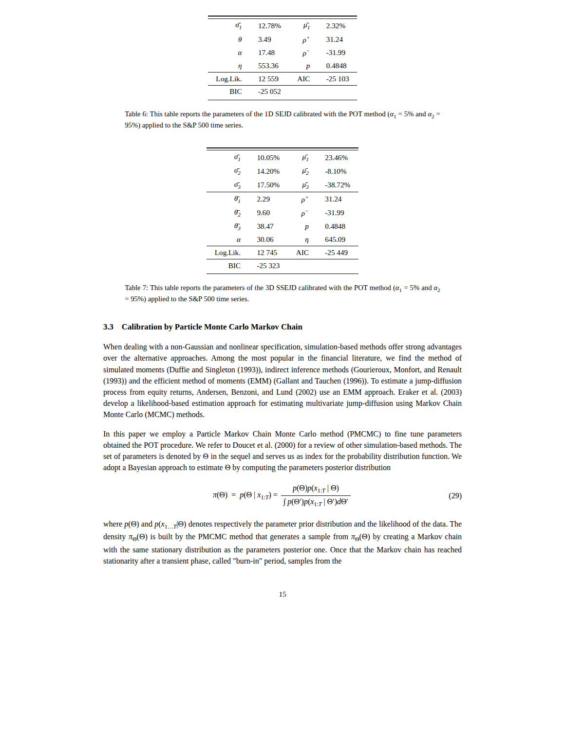| σ̄ 1 | 12.78% | μ̄ 1 | 2.32% |
| θ | 3.49 | ρ + | 31.24 |
| α | 17.48 | ρ − | -31.99 |
| η | 553.36 | p | 0.4848 |
| Log.Lik. | 12 559 | AIC | -25 103 |
| BIC | -25 052 | | |
Table 6: This table reports the parameters of the 1D SEJD calibrated with the POT method (α1 = 5% and α2 = 95%) applied to the S&P 500 time series.
| σ̄ 1 | 10.05% | μ̄ 1 | 23.46% |
| σ̄ 2 | 14.20% | μ̄ 2 | -8.10% |
| σ̄ 3 | 17.50% | μ̄ 3 | -38.72% |
| θ̄ 1 | 2.29 | ρ + | 31.24 |
| θ̄ 2 | 9.60 | ρ − | -31.99 |
| θ̄ 3 | 38.47 | p | 0.4848 |
| α | 30.06 | η | 645.09 |
| Log.Lik. | 12 745 | AIC | -25 449 |
| BIC | -25 323 | | |
Table 7: This table reports the parameters of the 3D SSEJD calibrated with the POT method (α1 = 5% and α2 = 95%) applied to the S&P 500 time series.
3.3 Calibration by Particle Monte Carlo Markov Chain
When dealing with a non-Gaussian and nonlinear specification, simulation-based methods offer strong advantages over the alternative approaches. Among the most popular in the financial literature, we find the method of simulated moments (Duffie and Singleton (1993)), indirect inference methods (Gourieroux, Monfort, and Renault (1993)) and the efficient method of moments (EMM) (Gallant and Tauchen (1996)). To estimate a jump-diffusion process from equity returns, Andersen, Benzoni, and Lund (2002) use an EMM approach. Eraker et al. (2003) develop a likelihood-based estimation approach for estimating multivariate jump-diffusion using Markov Chain Monte Carlo (MCMC) methods.
In this paper we employ a Particle Markov Chain Monte Carlo method (PMCMC) to fine tune parameters obtained the POT procedure. We refer to Doucet et al. (2000) for a review of other simulation-based methods. The set of parameters is denoted by Θ in the sequel and serves us as index for the probability distribution function. We adopt a Bayesian approach to estimate Θ by computing the parameters posterior distribution
π(Θ) = p(Θ | x1:T) = p(Θ)p(x1:T | Θ) ∫ p(Θ′)p(x1:T | Θ′)d Θ′ (29)
where p(Θ) and p(x1…T|Θ) denotes respectively the parameter prior distribution and the likelihood of the data. The density πΘ(Θ) is built by the PMCMC method that generates a sample from πΘ(Θ) by creating a Markov chain with the same stationary distribution as the parameters posterior one. Once that the Markov chain has reached stationarity after a transient phase, called "burn-in" period, samples from the
15